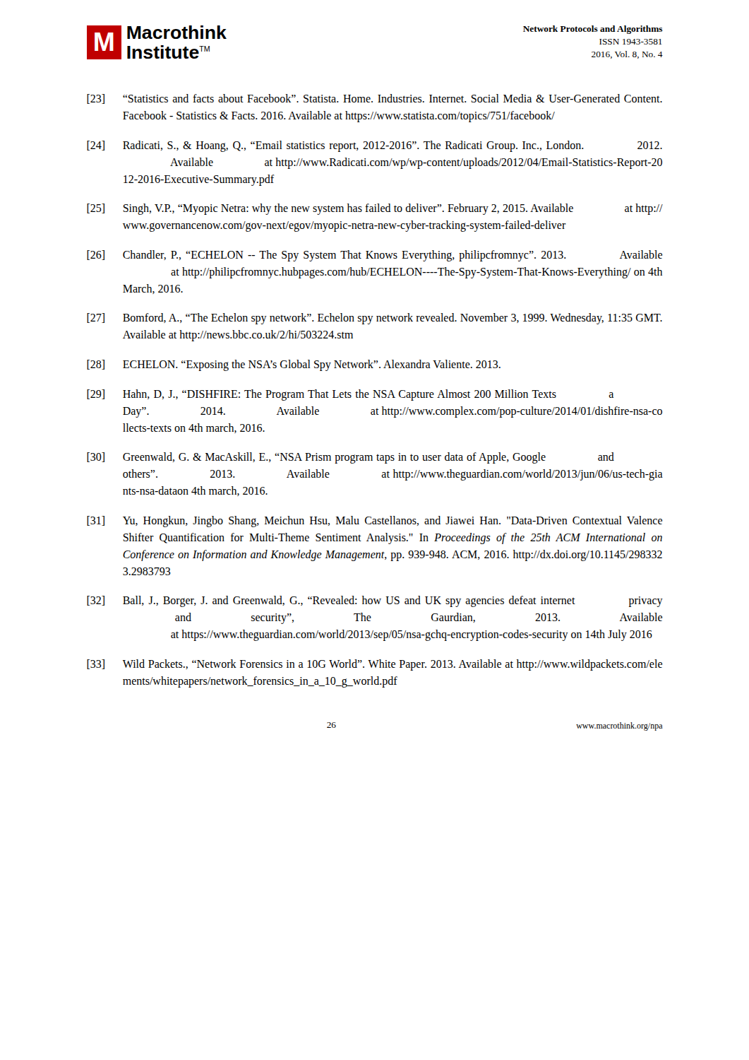M Macrothink
InstituteTM
Network Protocols and Algorithms
ISSN 1943-3581
2016, Vol. 8, No. 4
“Statistics and facts about Facebook”. Statista. Home. Industries. Internet. Social Media & User-Generated Content. Facebook - Statistics & Facts. 2016. Available at https://www.statista.com/topics/751/facebook/
Radicati, S., & Hoang, Q., “Email statistics report, 2012-2016”. The Radicati Group. Inc., London. 2012. Available at http://www.Radicati.com/wp/wp-content/uploads/2012/04/Email-Statistics-Report-2012-2016-Executive-Summary.pdf
Singh, V.P., “Myopic Netra: why the new system has failed to deliver”. February 2, 2015. Available at http://www.governancenow.com/gov-next/egov/myopic-netra-new-cyber-tracking-system-failed-deliver
Chandler, P., “ECHELON -- The Spy System That Knows Everything, philipcfromnyc”. 2013. Available at http://philipcfromnyc.hubpages.com/hub/ECHELON----The-Spy-System-That-Knows-Everything/ on 4th March, 2016.
Bomford, A., “The Echelon spy network”. Echelon spy network revealed. November 3, 1999. Wednesday, 11:35 GMT. Available at http://news.bbc.co.uk/2/hi/503224.stm
ECHELON. “Exposing the NSA’s Global Spy Network”. Alexandra Valiente. 2013.
Hahn, D, J., “DISHFIRE: The Program That Lets the NSA Capture Almost 200 Million Texts a Day”. 2014. Available at http://www.complex.com/pop-culture/2014/01/dishfire-nsa-collects-texts on 4th march, 2016.
Greenwald, G. & MacAskill, E., “NSA Prism program taps in to user data of Apple, Google and others”. 2013. Available at http://www.theguardian.com/world/2013/jun/06/us-tech-giants-nsa-dataon 4th march, 2016.
Yu, Hongkun, Jingbo Shang, Meichun Hsu, Malu Castellanos, and Jiawei Han. "Data-Driven Contextual Valence Shifter Quantification for Multi-Theme Sentiment Analysis." In Proceedings of the 25th ACM International on Conference on Information and Knowledge Management, pp. 939-948. ACM, 2016. http://dx.doi.org/10.1145/2983323.2983793
Ball, J., Borger, J. and Greenwald, G., “Revealed: how US and UK spy agencies defeat internet privacy and security”, The Gaurdian, 2013. Available at https://www.theguardian.com/world/2013/sep/05/nsa-gchq-encryption-codes-security on 14th July 2016
Wild Packets., “Network Forensics in a 10G World”. White Paper. 2013. Available at http://www.wildpackets.com/elements/whitepapers/network_forensics_in_a_10_g_world.pdf
26 www.macrothink.org/npa